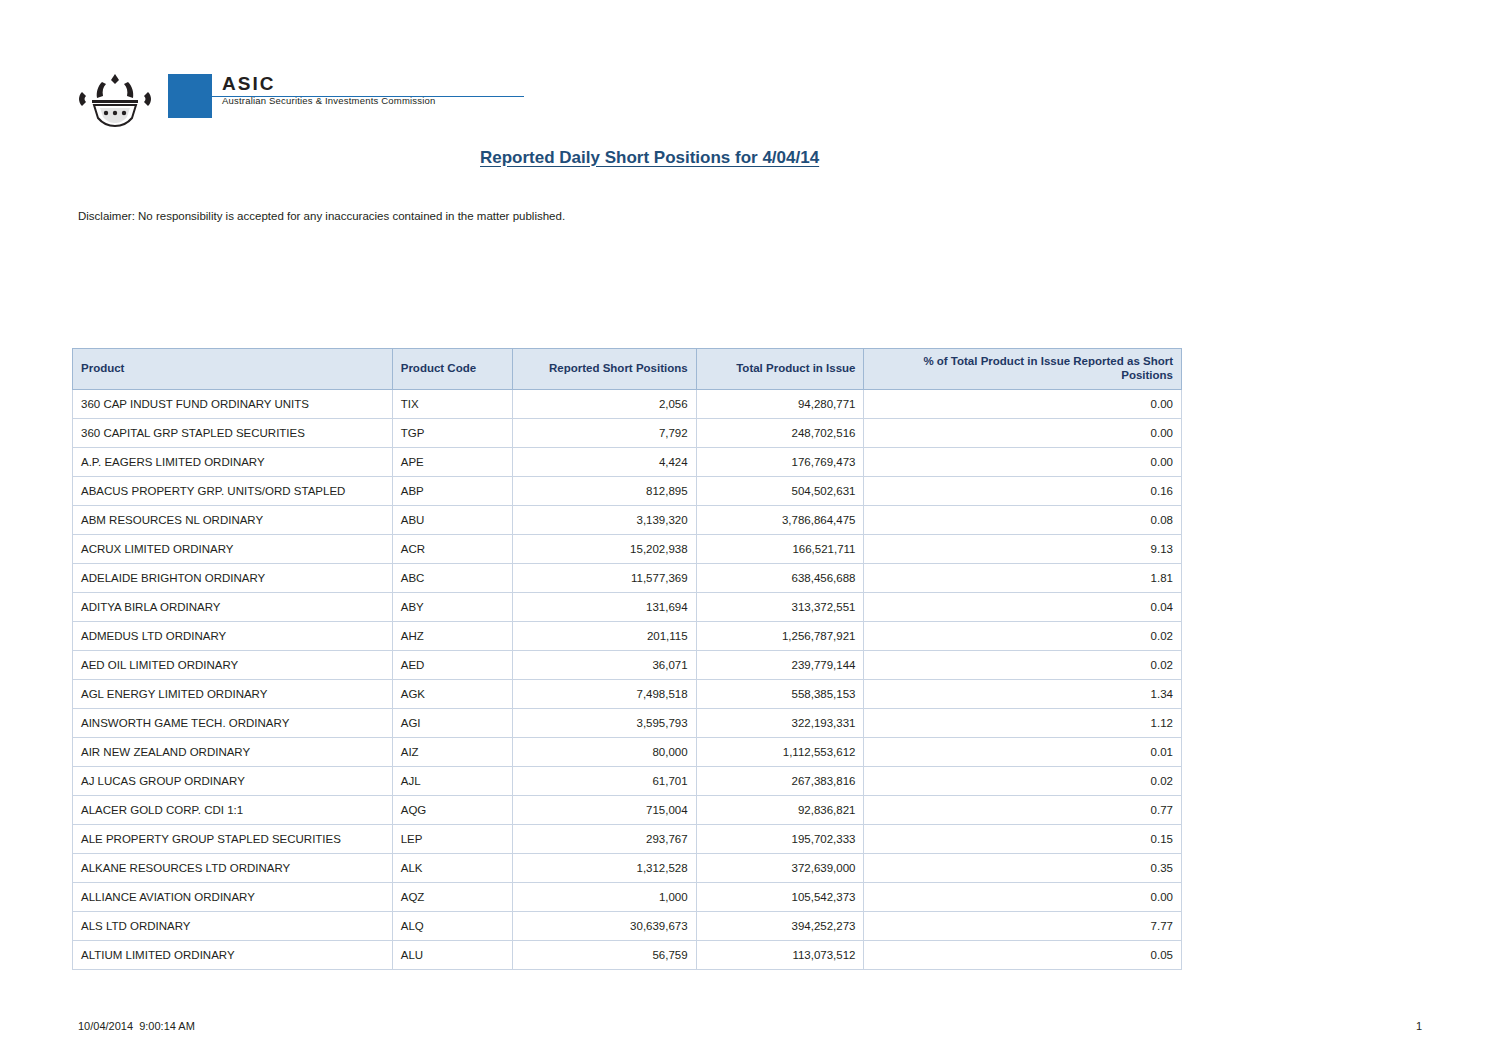ASIC
Australian Securities & Investments Commission
Reported Daily Short Positions for 4/04/14
Disclaimer: No responsibility is accepted for any inaccuracies contained in the matter published.
| Product | Product Code | Reported Short Positions | Total Product in Issue | % of Total Product in Issue Reported as Short Positions |
| --- | --- | --- | --- | --- |
| 360 CAP INDUST FUND ORDINARY UNITS | TIX | 2,056 | 94,280,771 | 0.00 |
| 360 CAPITAL GRP STAPLED SECURITIES | TGP | 7,792 | 248,702,516 | 0.00 |
| A.P. EAGERS LIMITED ORDINARY | APE | 4,424 | 176,769,473 | 0.00 |
| ABACUS PROPERTY GRP. UNITS/ORD STAPLED | ABP | 812,895 | 504,502,631 | 0.16 |
| ABM RESOURCES NL ORDINARY | ABU | 3,139,320 | 3,786,864,475 | 0.08 |
| ACRUX LIMITED ORDINARY | ACR | 15,202,938 | 166,521,711 | 9.13 |
| ADELAIDE BRIGHTON ORDINARY | ABC | 11,577,369 | 638,456,688 | 1.81 |
| ADITYA BIRLA ORDINARY | ABY | 131,694 | 313,372,551 | 0.04 |
| ADMEDUS LTD ORDINARY | AHZ | 201,115 | 1,256,787,921 | 0.02 |
| AED OIL LIMITED ORDINARY | AED | 36,071 | 239,779,144 | 0.02 |
| AGL ENERGY LIMITED ORDINARY | AGK | 7,498,518 | 558,385,153 | 1.34 |
| AINSWORTH GAME TECH. ORDINARY | AGI | 3,595,793 | 322,193,331 | 1.12 |
| AIR NEW ZEALAND ORDINARY | AIZ | 80,000 | 1,112,553,612 | 0.01 |
| AJ LUCAS GROUP ORDINARY | AJL | 61,701 | 267,383,816 | 0.02 |
| ALACER GOLD CORP. CDI 1:1 | AQG | 715,004 | 92,836,821 | 0.77 |
| ALE PROPERTY GROUP STAPLED SECURITIES | LEP | 293,767 | 195,702,333 | 0.15 |
| ALKANE RESOURCES LTD ORDINARY | ALK | 1,312,528 | 372,639,000 | 0.35 |
| ALLIANCE AVIATION ORDINARY | AQZ | 1,000 | 105,542,373 | 0.00 |
| ALS LTD ORDINARY | ALQ | 30,639,673 | 394,252,273 | 7.77 |
| ALTIUM LIMITED ORDINARY | ALU | 56,759 | 113,073,512 | 0.05 |
10/04/2014 9:00:14 AM
1